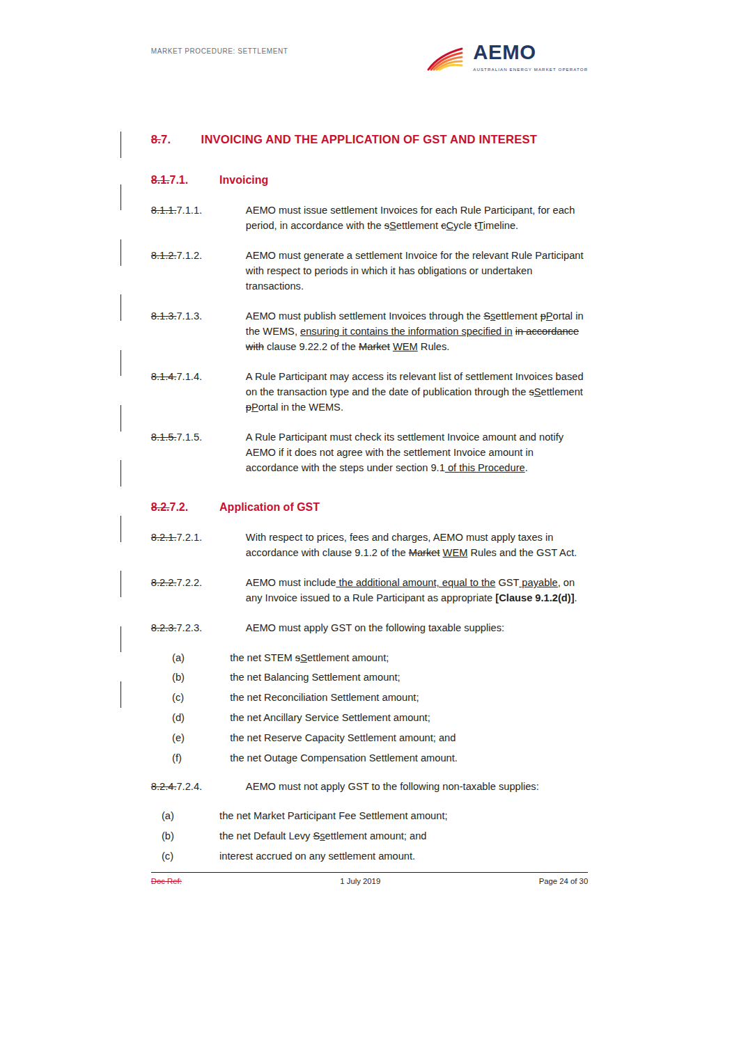Market Procedure: Settlement
AEMO
Australian Energy Market Operator
8. 7. INVOICING AND THE APPLICATION OF GST AND INTEREST
8.1. 7.1. Invoicing
8.1.1. 7.1.1. AEMO must issue settlement Invoices for each Rule Participant, for each period, in accordance with the sSettlement cCycle tTimeline.
8.1.2. 7.1.2. AEMO must generate a settlement Invoice for the relevant Rule Participant with respect to periods in which it has obligations or undertaken transactions.
8.1.3. 7.1.3. AEMO must publish settlement Invoices through the Ssettlement pPortal in the WEMS, ensuring it contains the information specified in in accordance with clause 9.22.2 of the Market WEM Rules.
8.1.4. 7.1.4. A Rule Participant may access its relevant list of settlement Invoices based on the transaction type and the date of publication through the sSettlement pPortal in the WEMS.
8.1.5. 7.1.5. A Rule Participant must check its settlement Invoice amount and notify AEMO if it does not agree with the settlement Invoice amount in accordance with the steps under section 9.1 of this Procedure.
8.2. 7.2. Application of GST
8.2.1. 7.2.1. With respect to prices, fees and charges, AEMO must apply taxes in accordance with clause 9.1.2 of the Market WEM Rules and the GST Act.
8.2.2. 7.2.2. AEMO must include the additional amount, equal to the GST payable, on any Invoice issued to a Rule Participant as appropriate [Clause 9.1.2(d)].
8.2.3. 7.2.3. AEMO must apply GST on the following taxable supplies:
(a) the net STEM sSettlement amount;
(b) the net Balancing Settlement amount;
(c) the net Reconciliation Settlement amount;
(d) the net Ancillary Service Settlement amount;
(e) the net Reserve Capacity Settlement amount; and
(f) the net Outage Compensation Settlement amount.
8.2.4. 7.2.4. AEMO must not apply GST to the following non-taxable supplies:
(a) the net Market Participant Fee Settlement amount;
(b) the net Default Levy Ssettlement amount; and
(c) interest accrued on any settlement amount.
Doc Ref:
1 July 2019
Page 24 of 30